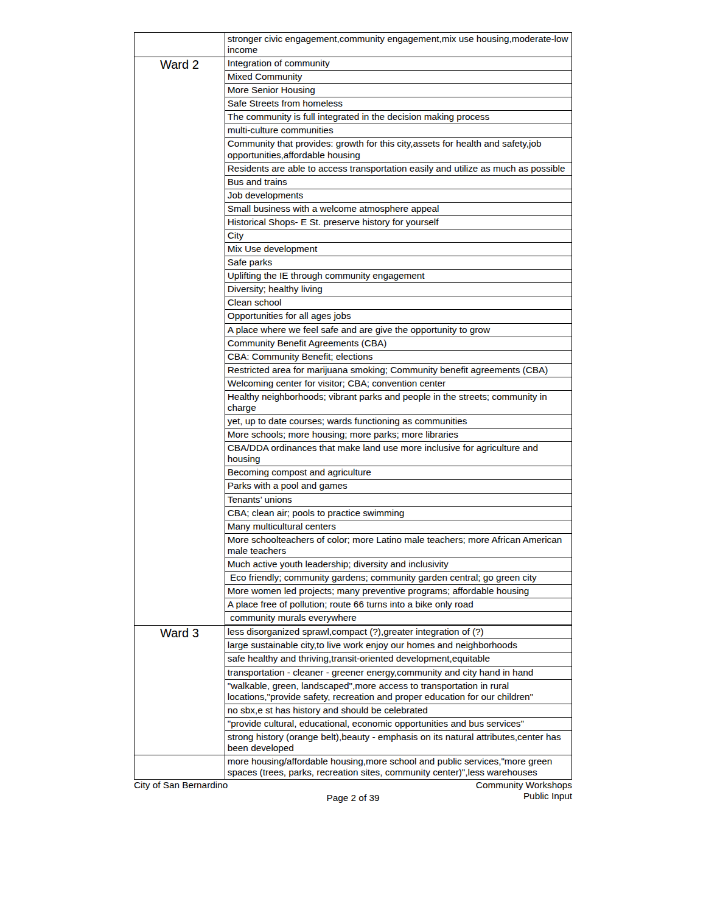| | stronger civic engagement,community engagement,mix use housing,moderate-low income |
| Ward 2 | Integration of community |
| Mixed Community |
| More Senior Housing |
| Safe Streets from homeless |
| The community is full integrated in the decision making process |
| multi-culture communities |
| Community that provides: growth for this city,assets for health and safety,job opportunities,affordable housing |
| Residents are able to access transportation easily and utilize as much as possible |
| Bus and trains |
| Job developments |
| Small business with a welcome atmosphere appeal |
| Historical Shops- E St. preserve history for yourself |
| City |
| Mix Use development |
| Safe parks |
| Uplifting the IE through community engagement |
| Diversity; healthy living |
| Clean school |
| Opportunities for all ages jobs |
| A place where we feel safe and are give the opportunity to grow |
| Community Benefit Agreements (CBA) |
| CBA: Community Benefit; elections |
| Restricted area for marijuana smoking; Community benefit agreements (CBA) |
| Welcoming center for visitor; CBA; convention center |
| Healthy neighborhoods; vibrant parks and people in the streets; community in charge |
| yet, up to date courses; wards functioning as communities |
| More schools; more housing; more parks; more libraries |
| CBA/DDA ordinances that make land use more inclusive for agriculture and housing |
| Becoming compost and agriculture |
| Parks with a pool and games |
| Tenants’ unions |
| CBA; clean air; pools to practice swimming |
| Many multicultural centers |
| More schoolteachers of color; more Latino male teachers; more African American male teachers |
| Much active youth leadership; diversity and inclusivity |
| Eco friendly; community gardens; community garden central; go green city |
| More women led projects; many preventive programs; affordable housing |
| A place free of pollution; route 66 turns into a bike only road |
| community murals everywhere |
| Ward 3 | less disorganized sprawl,compact (?),greater integration of (?) |
| large sustainable city,to live work enjoy our homes and neighborhoods |
| safe healthy and thriving,transit-oriented development,equitable |
| transportation - cleaner - greener energy,community and city hand in hand |
| "walkable, green, landscaped",more access to transportation in rural locations,"provide safety, recreation and proper education for our children" |
| no sbx,e st has history and should be celebrated |
| "provide cultural, educational, economic opportunities and bus services" |
| strong history (orange belt),beauty - emphasis on its natural attributes,center has been developed |
| | more housing/affordable housing,more school and public services,"more green spaces (trees, parks, recreation sites, community center)",less warehouses |
City of San Bernardino
Community Workshops
Public Input
Page 2 of 39